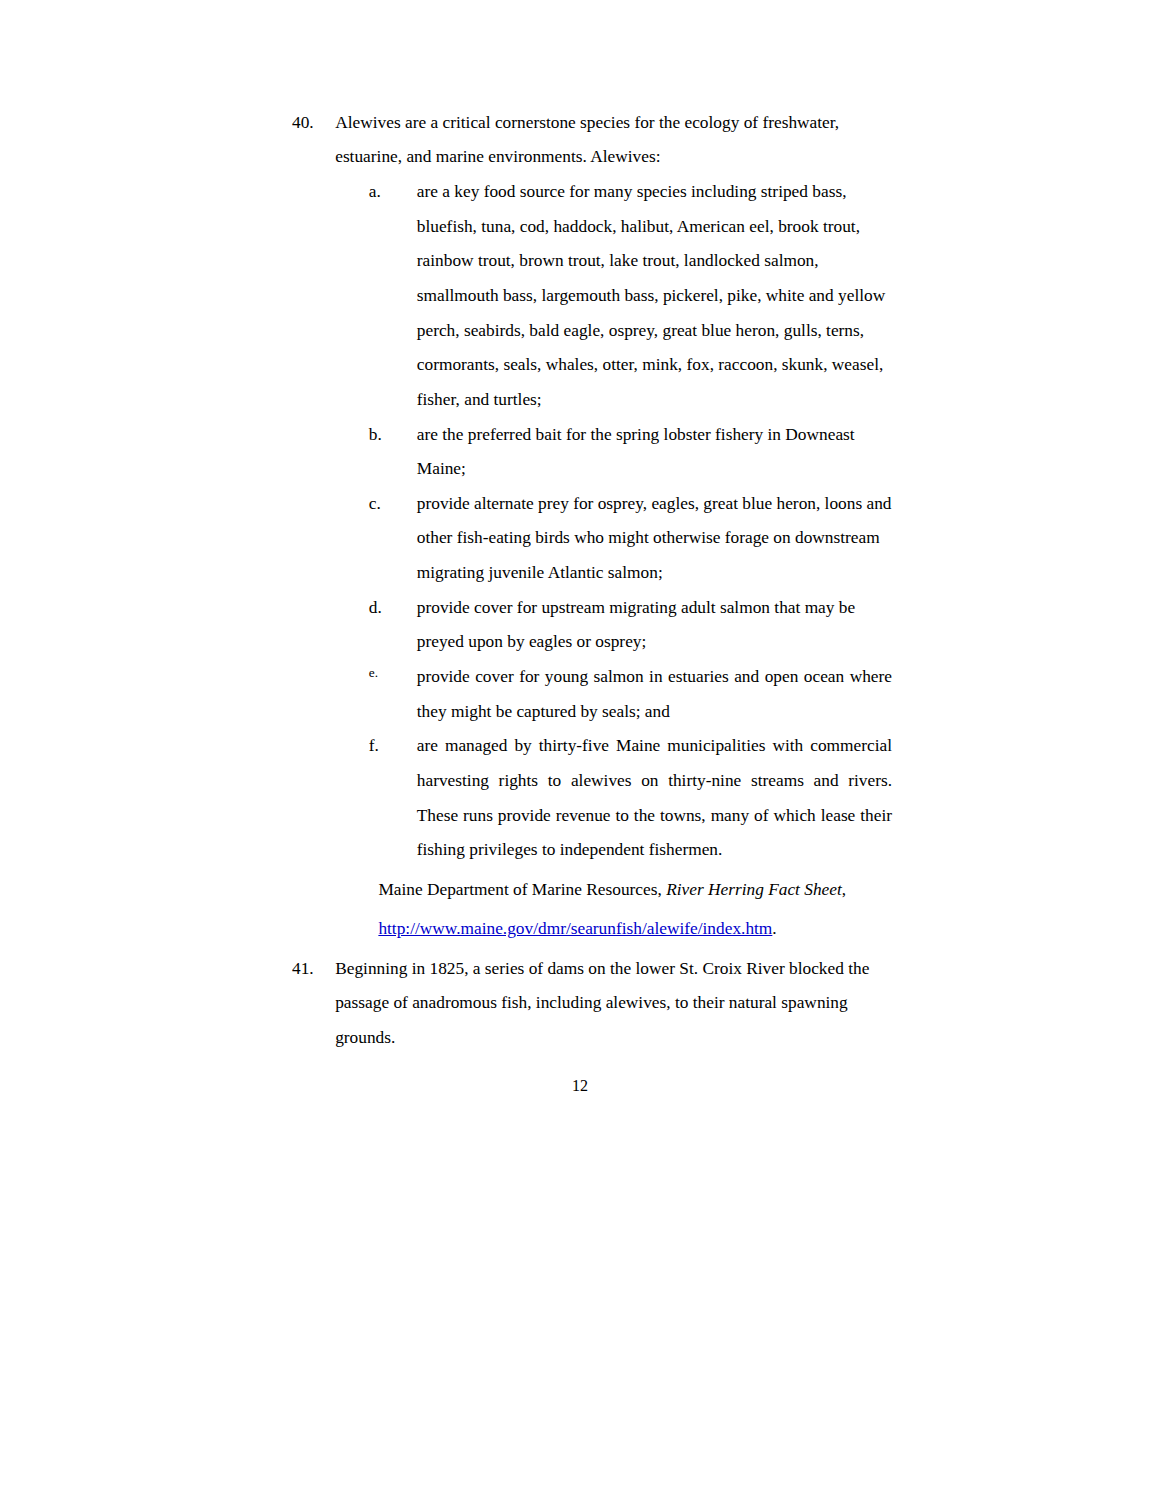Alewives are a critical cornerstone species for the ecology of freshwater, estuarine, and marine environments. Alewives:
are a key food source for many species including striped bass, bluefish, tuna, cod, haddock, halibut, American eel, brook trout, rainbow trout, brown trout, lake trout, landlocked salmon, smallmouth bass, largemouth bass, pickerel, pike, white and yellow perch, seabirds, bald eagle, osprey, great blue heron, gulls, terns, cormorants, seals, whales, otter, mink, fox, raccoon, skunk, weasel, fisher, and turtles;
are the preferred bait for the spring lobster fishery in Downeast Maine;
provide alternate prey for osprey, eagles, great blue heron, loons and other fish-eating birds who might otherwise forage on downstream migrating juvenile Atlantic salmon;
provide cover for upstream migrating adult salmon that may be preyed upon by eagles or osprey;
provide cover for young salmon in estuaries and open ocean where they might be captured by seals; and
are managed by thirty-five Maine municipalities with commercial harvesting rights to alewives on thirty-nine streams and rivers. These runs provide revenue to the towns, many of which lease their fishing privileges to independent fishermen.
Maine Department of Marine Resources, River Herring Fact Sheet,
http://www.maine.gov/dmr/searunfish/alewife/index.htm.
Beginning in 1825, a series of dams on the lower St. Croix River blocked the passage of anadromous fish, including alewives, to their natural spawning grounds.
12